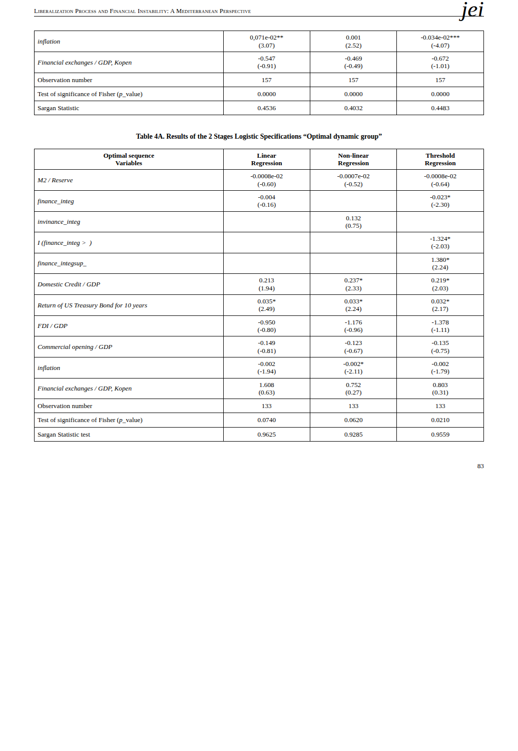Liberalization Process and Financial Instability: A Mediterranean Perspective
jei
| inflation | 0,071e-02** (3.07) | 0.001 (2.52) | -0.034e-02*** (-4.07) |
| Financial exchanges / GDP, Kopen | -0.547 (-0.91) | -0.469 (-0.49) | -0.672 (-1.01) |
| Observation number | 157 | 157 | 157 |
| Test of significance of Fisher ( p _value) | 0.0000 | 0.0000 | 0.0000 |
| Sargan Statistic | 0.4536 | 0.4032 | 0.4483 |
Table 4A. Results of the 2 Stages Logistic Specifications “Optimal dynamic group”
| Optimal sequence Variables | Linear Regression | Non‑linear Regression | Threshold Regression |
| --- | --- | --- | --- |
| M2 / Reserve | -0.0008e-02 (-0.60) | -0.0007e-02 (-0.52) | -0.0008e-02 (-0.64) |
| finance_integ | -0.004 (-0.16) | | -0.023* (-2.30) |
| invinance_integ | | 0.132 (0.75) | |
| I (finance_integ > ) | | | -1.324* (-2.03) |
| finance_integsup_ | | | 1.380* (2.24) |
| Domestic Credit / GDP | 0.213 (1.94) | 0.237* (2.33) | 0.219* (2.03) |
| Return of US Treasury Bond for 10 years | 0.035* (2.49) | 0.033* (2.24) | 0.032* (2.17) |
| FDI / GDP | -0.950 (-0.80) | -1.176 (-0.96) | -1.378 (-1.11) |
| Commercial opening / GDP | -0.149 (-0.81) | -0.123 (-0.67) | -0.135 (-0.75) |
| inflation | -0.002 (-1.94) | -0.002* (-2.11) | -0.002 (-1.79) |
| Financial exchanges / GDP, Kopen | 1.608 (0.63) | 0.752 (0.27) | 0.803 (0.31) |
| Observation number | 133 | 133 | 133 |
| Test of significance of Fisher ( p _value) | 0.0740 | 0.0620 | 0.0210 |
| Sargan Statistic test | 0.9625 | 0.9285 | 0.9559 |
83